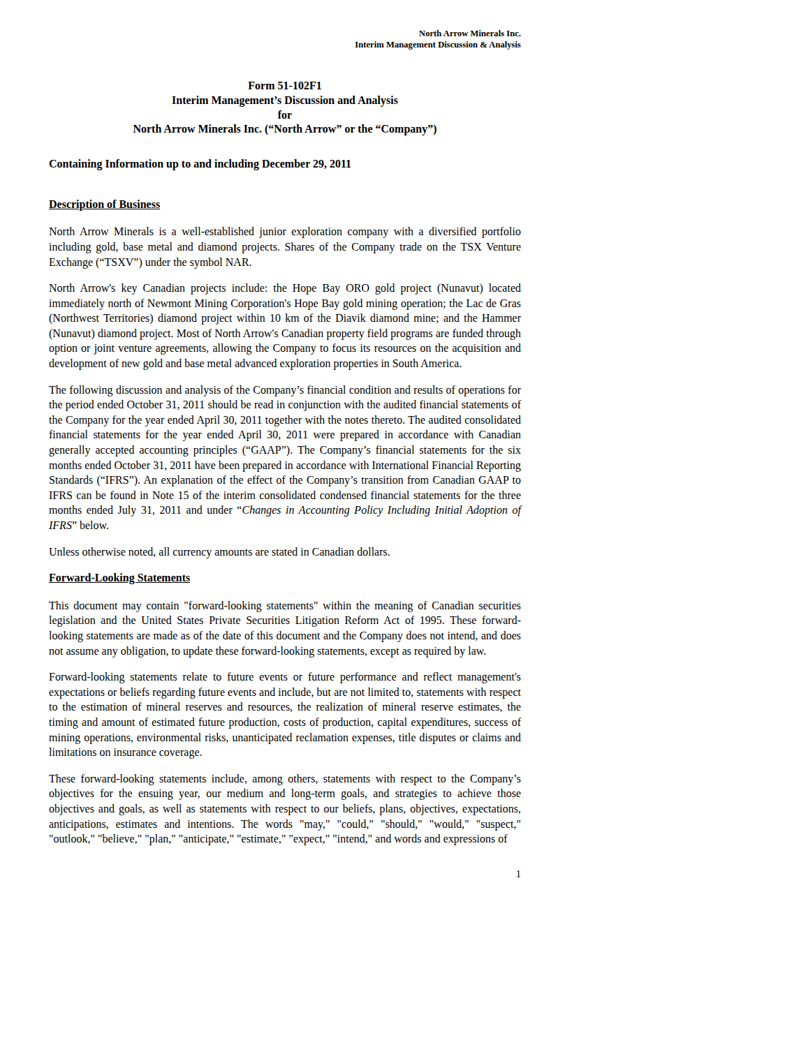North Arrow Minerals Inc.
Interim Management Discussion & Analysis
Form 51-102F1 Interim Management’s Discussion and Analysis for North Arrow Minerals Inc. (“North Arrow” or the “Company”)
Containing Information up to and including December 29, 2011
Description of Business
North Arrow Minerals is a well-established junior exploration company with a diversified portfolio including gold, base metal and diamond projects. Shares of the Company trade on the TSX Venture Exchange (“TSXV”) under the symbol NAR.
North Arrow's key Canadian projects include: the Hope Bay ORO gold project (Nunavut) located immediately north of Newmont Mining Corporation's Hope Bay gold mining operation; the Lac de Gras (Northwest Territories) diamond project within 10 km of the Diavik diamond mine; and the Hammer (Nunavut) diamond project. Most of North Arrow's Canadian property field programs are funded through option or joint venture agreements, allowing the Company to focus its resources on the acquisition and development of new gold and base metal advanced exploration properties in South America.
The following discussion and analysis of the Company’s financial condition and results of operations for the period ended October 31, 2011 should be read in conjunction with the audited financial statements of the Company for the year ended April 30, 2011 together with the notes thereto. The audited consolidated financial statements for the year ended April 30, 2011 were prepared in accordance with Canadian generally accepted accounting principles (“GAAP”). The Company’s financial statements for the six months ended October 31, 2011 have been prepared in accordance with International Financial Reporting Standards (“IFRS”). An explanation of the effect of the Company’s transition from Canadian GAAP to IFRS can be found in Note 15 of the interim consolidated condensed financial statements for the three months ended July 31, 2011 and under “Changes in Accounting Policy Including Initial Adoption of IFRS” below.
Unless otherwise noted, all currency amounts are stated in Canadian dollars.
Forward-Looking Statements
This document may contain "forward-looking statements" within the meaning of Canadian securities legislation and the United States Private Securities Litigation Reform Act of 1995. These forward-looking statements are made as of the date of this document and the Company does not intend, and does not assume any obligation, to update these forward-looking statements, except as required by law.
Forward-looking statements relate to future events or future performance and reflect management's expectations or beliefs regarding future events and include, but are not limited to, statements with respect to the estimation of mineral reserves and resources, the realization of mineral reserve estimates, the timing and amount of estimated future production, costs of production, capital expenditures, success of mining operations, environmental risks, unanticipated reclamation expenses, title disputes or claims and limitations on insurance coverage.
These forward-looking statements include, among others, statements with respect to the Company’s objectives for the ensuing year, our medium and long-term goals, and strategies to achieve those objectives and goals, as well as statements with respect to our beliefs, plans, objectives, expectations, anticipations, estimates and intentions. The words "may," "could," "should," "would," "suspect," "outlook," "believe," "plan," "anticipate," "estimate," "expect," "intend," and words and expressions of
1